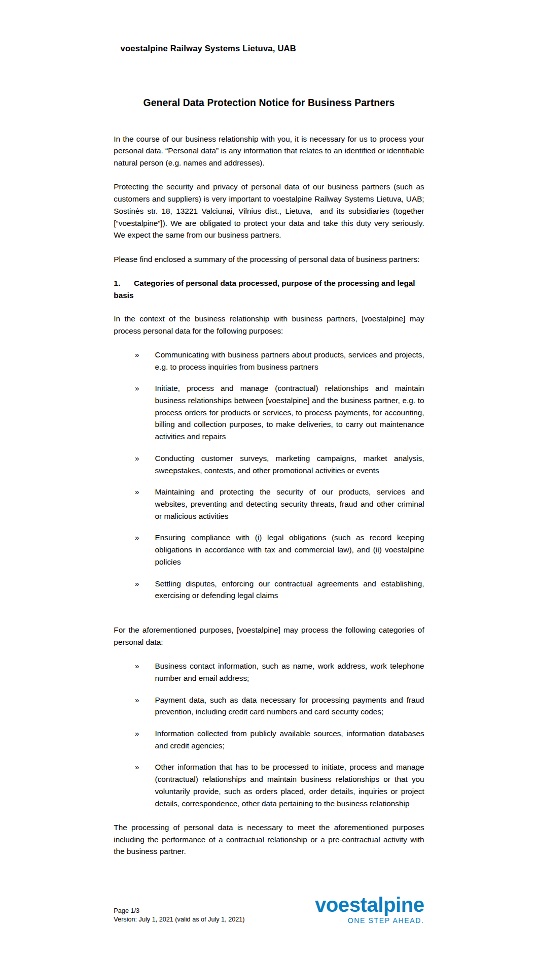voestalpine Railway Systems Lietuva, UAB
General Data Protection Notice for Business Partners
In the course of our business relationship with you, it is necessary for us to process your personal data. “Personal data” is any information that relates to an identified or identifiable natural person (e.g. names and addresses).
Protecting the security and privacy of personal data of our business partners (such as customers and suppliers) is very important to voestalpine Railway Systems Lietuva, UAB; Sostinės str. 18, 13221 Valciunai, Vilnius dist., Lietuva, and its subsidiaries (together [“voestalpine”]). We are obligated to protect your data and take this duty very seriously. We expect the same from our business partners.
Please find enclosed a summary of the processing of personal data of business partners:
1. Categories of personal data processed, purpose of the processing and legal basis
In the context of the business relationship with business partners, [voestalpine] may process personal data for the following purposes:
Communicating with business partners about products, services and projects, e.g. to process inquiries from business partners
Initiate, process and manage (contractual) relationships and maintain business relationships between [voestalpine] and the business partner, e.g. to process orders for products or services, to process payments, for accounting, billing and collection purposes, to make deliveries, to carry out maintenance activities and repairs
Conducting customer surveys, marketing campaigns, market analysis, sweepstakes, contests, and other promotional activities or events
Maintaining and protecting the security of our products, services and websites, preventing and detecting security threats, fraud and other criminal or malicious activities
Ensuring compliance with (i) legal obligations (such as record keeping obligations in accordance with tax and commercial law), and (ii) voestalpine policies
Settling disputes, enforcing our contractual agreements and establishing, exercising or defending legal claims
For the aforementioned purposes, [voestalpine] may process the following categories of personal data:
Business contact information, such as name, work address, work telephone number and email address;
Payment data, such as data necessary for processing payments and fraud prevention, including credit card numbers and card security codes;
Information collected from publicly available sources, information databases and credit agencies;
Other information that has to be processed to initiate, process and manage (contractual) relationships and maintain business relationships or that you voluntarily provide, such as orders placed, order details, inquiries or project details, correspondence, other data pertaining to the business relationship
The processing of personal data is necessary to meet the aforementioned purposes including the performance of a contractual relationship or a pre-contractual activity with the business partner.
Page 1/3
Version: July 1, 2021 (valid as of July 1, 2021)
voestalpine
ONE STEP AHEAD.